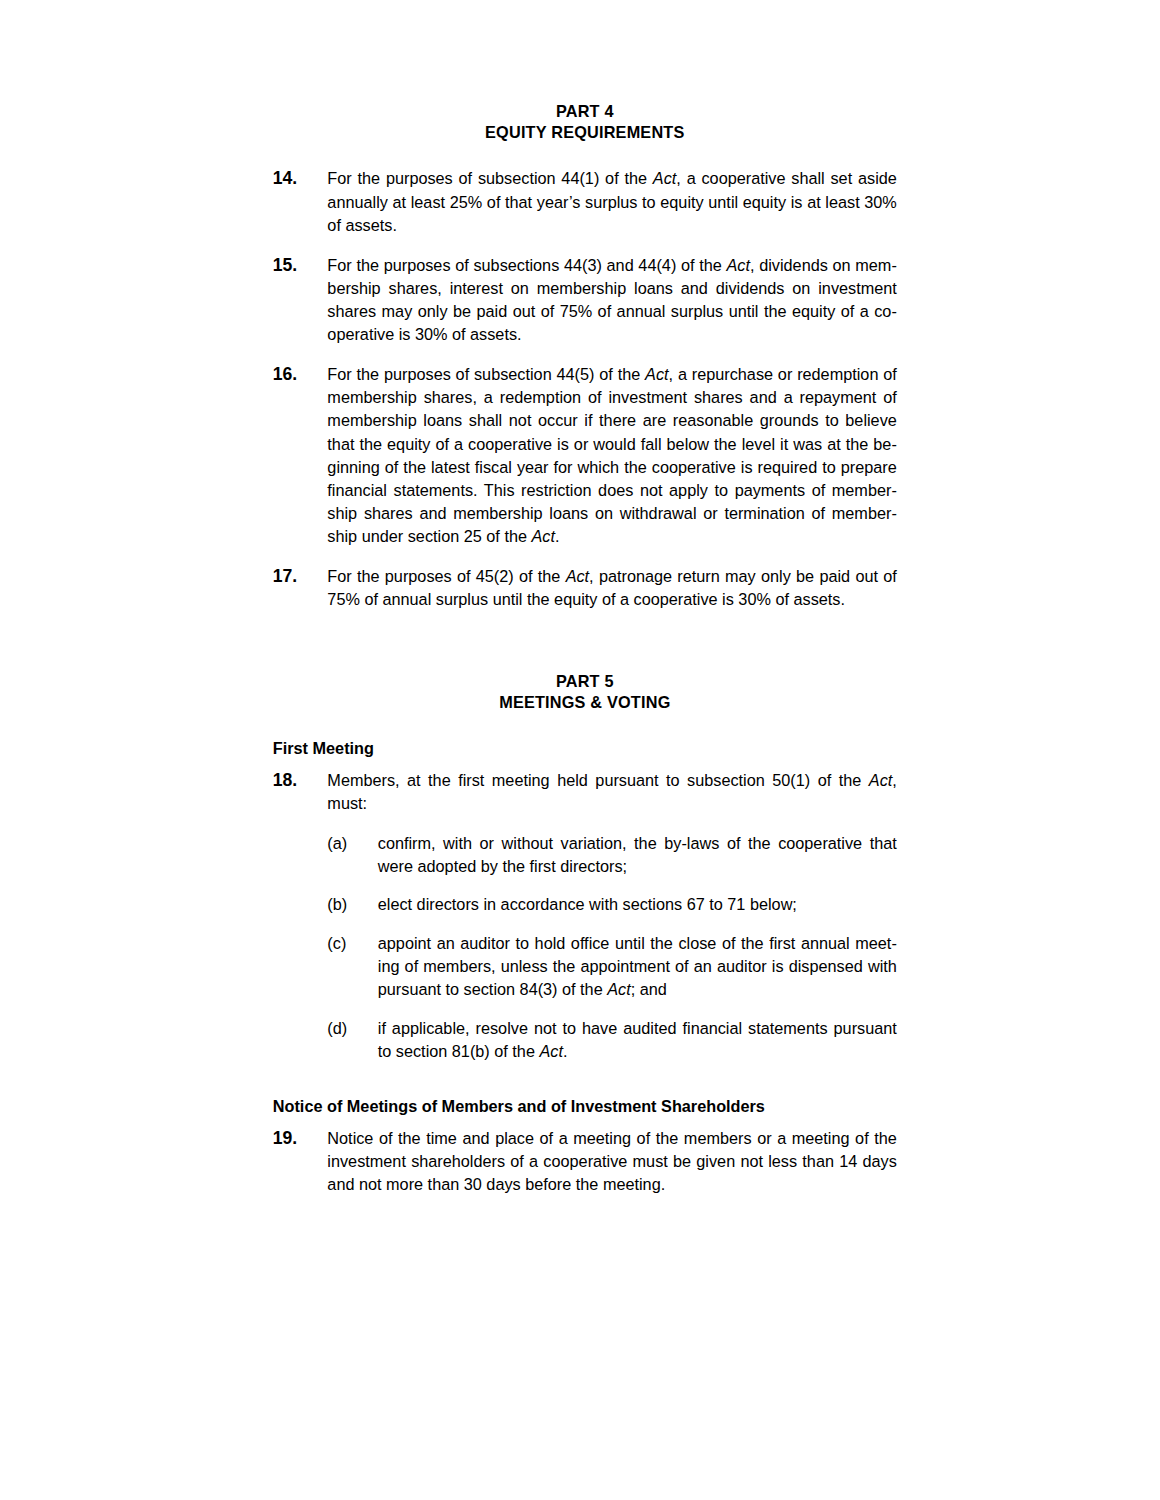PART 4 EQUITY REQUIREMENTS
14.
For the purposes of subsection 44(1) of the Act, a cooperative shall set aside annually at least 25% of that year’s surplus to equity until equity is at least 30% of assets.
15.
For the purposes of subsections 44(3) and 44(4) of the Act, dividends on membership shares, interest on membership loans and dividends on investment shares may only be paid out of 75% of annual surplus until the equity of a cooperative is 30% of assets.
16.
For the purposes of subsection 44(5) of the Act, a repurchase or redemption of membership shares, a redemption of investment shares and a repayment of membership loans shall not occur if there are reasonable grounds to believe that the equity of a cooperative is or would fall below the level it was at the beginning of the latest fiscal year for which the cooperative is required to prepare financial statements. This restriction does not apply to payments of membership shares and membership loans on withdrawal or termination of membership under section 25 of the Act.
17.
For the purposes of 45(2) of the Act, patronage return may only be paid out of 75% of annual surplus until the equity of a cooperative is 30% of assets.
PART 5 MEETINGS & VOTING
First Meeting
18.
Members, at the first meeting held pursuant to subsection 50(1) of the Act, must:
(a)
confirm, with or without variation, the by-laws of the cooperative that were adopted by the first directors;
(b)
elect directors in accordance with sections 67 to 71 below;
(c)
appoint an auditor to hold office until the close of the first annual meeting of members, unless the appointment of an auditor is dispensed with pursuant to section 84(3) of the Act; and
(d)
if applicable, resolve not to have audited financial statements pursuant to section 81(b) of the Act.
Notice of Meetings of Members and of Investment Shareholders
19.
Notice of the time and place of a meeting of the members or a meeting of the investment shareholders of a cooperative must be given not less than 14 days and not more than 30 days before the meeting.